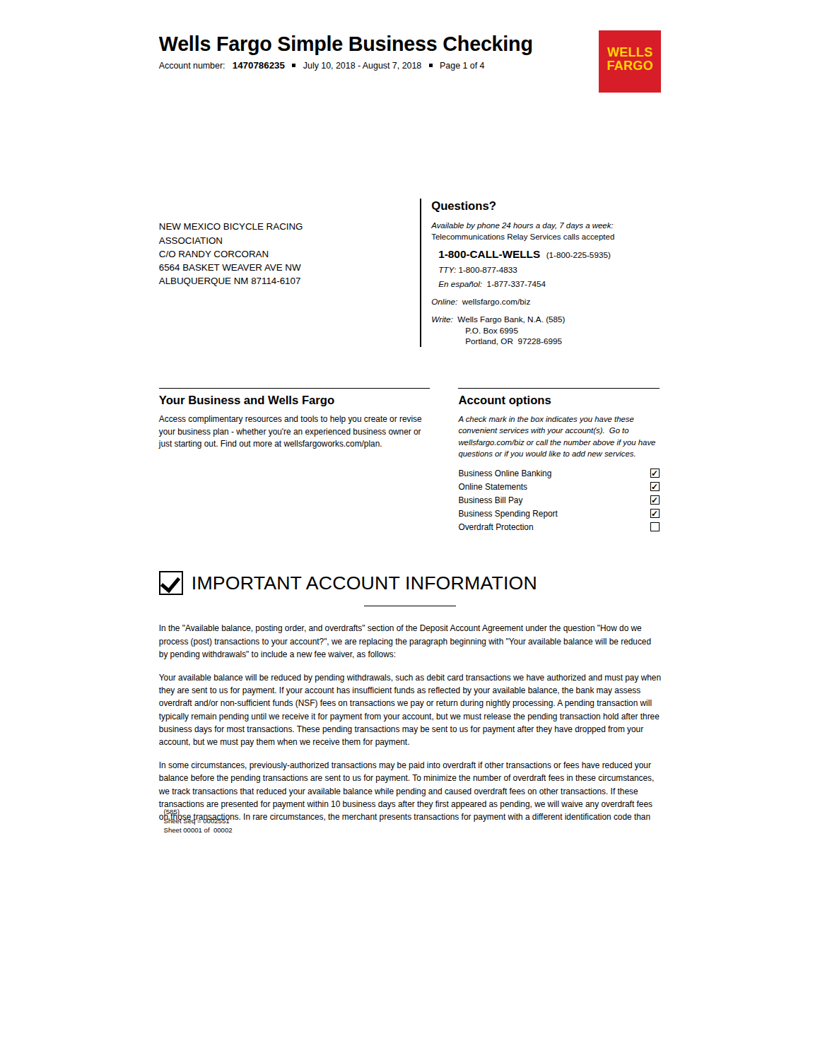Wells Fargo Simple Business Checking
Account number: 1470786235 July 10, 2018 - August 7, 2018 Page 1 of 4
WELLS
FARGO
NEW MEXICO BICYCLE RACING
ASSOCIATION
C/O RANDY CORCORAN
6564 BASKET WEAVER AVE NW
ALBUQUERQUE NM 87114-6107
Questions?
Available by phone 24 hours a day, 7 days a week:
Telecommunications Relay Services calls accepted
1-800-CALL-WELLS (1-800-225-5935)
TTY: 1-800-877-4833
En español: 1-877-337-7454
Online: wellsfargo.com/biz
Write: Wells Fargo Bank, N.A. (585)
P.O. Box 6995
Portland, OR 97228-6995
Your Business and Wells Fargo
Access complimentary resources and tools to help you create or revise your business plan - whether you're an experienced business owner or just starting out. Find out more at wellsfargoworks.com/plan.
Account options
A check mark in the box indicates you have these convenient services with your account(s). Go to wellsfargo.com/biz or call the number above if you have questions or if you would like to add new services.
| Business Online Banking | ✓ |
| Online Statements | ✓ |
| Business Bill Pay | ✓ |
| Business Spending Report | ✓ |
| Overdraft Protection | |
IMPORTANT ACCOUNT INFORMATION
In the "Available balance, posting order, and overdrafts" section of the Deposit Account Agreement under the question "How do we process (post) transactions to your account?", we are replacing the paragraph beginning with "Your available balance will be reduced by pending withdrawals" to include a new fee waiver, as follows:
Your available balance will be reduced by pending withdrawals, such as debit card transactions we have authorized and must pay when they are sent to us for payment. If your account has insufficient funds as reflected by your available balance, the bank may assess overdraft and/or non-sufficient funds (NSF) fees on transactions we pay or return during nightly processing. A pending transaction will typically remain pending until we receive it for payment from your account, but we must release the pending transaction hold after three business days for most transactions. These pending transactions may be sent to us for payment after they have dropped from your account, but we must pay them when we receive them for payment.
In some circumstances, previously-authorized transactions may be paid into overdraft if other transactions or fees have reduced your balance before the pending transactions are sent to us for payment. To minimize the number of overdraft fees in these circumstances, we track transactions that reduced your available balance while pending and caused overdraft fees on other transactions. If these transactions are presented for payment within 10 business days after they first appeared as pending, we will waive any overdraft fees on those transactions. In rare circumstances, the merchant presents transactions for payment with a different identification code than
(585)
Sheet Seq = 0002551
Sheet 00001 of 00002